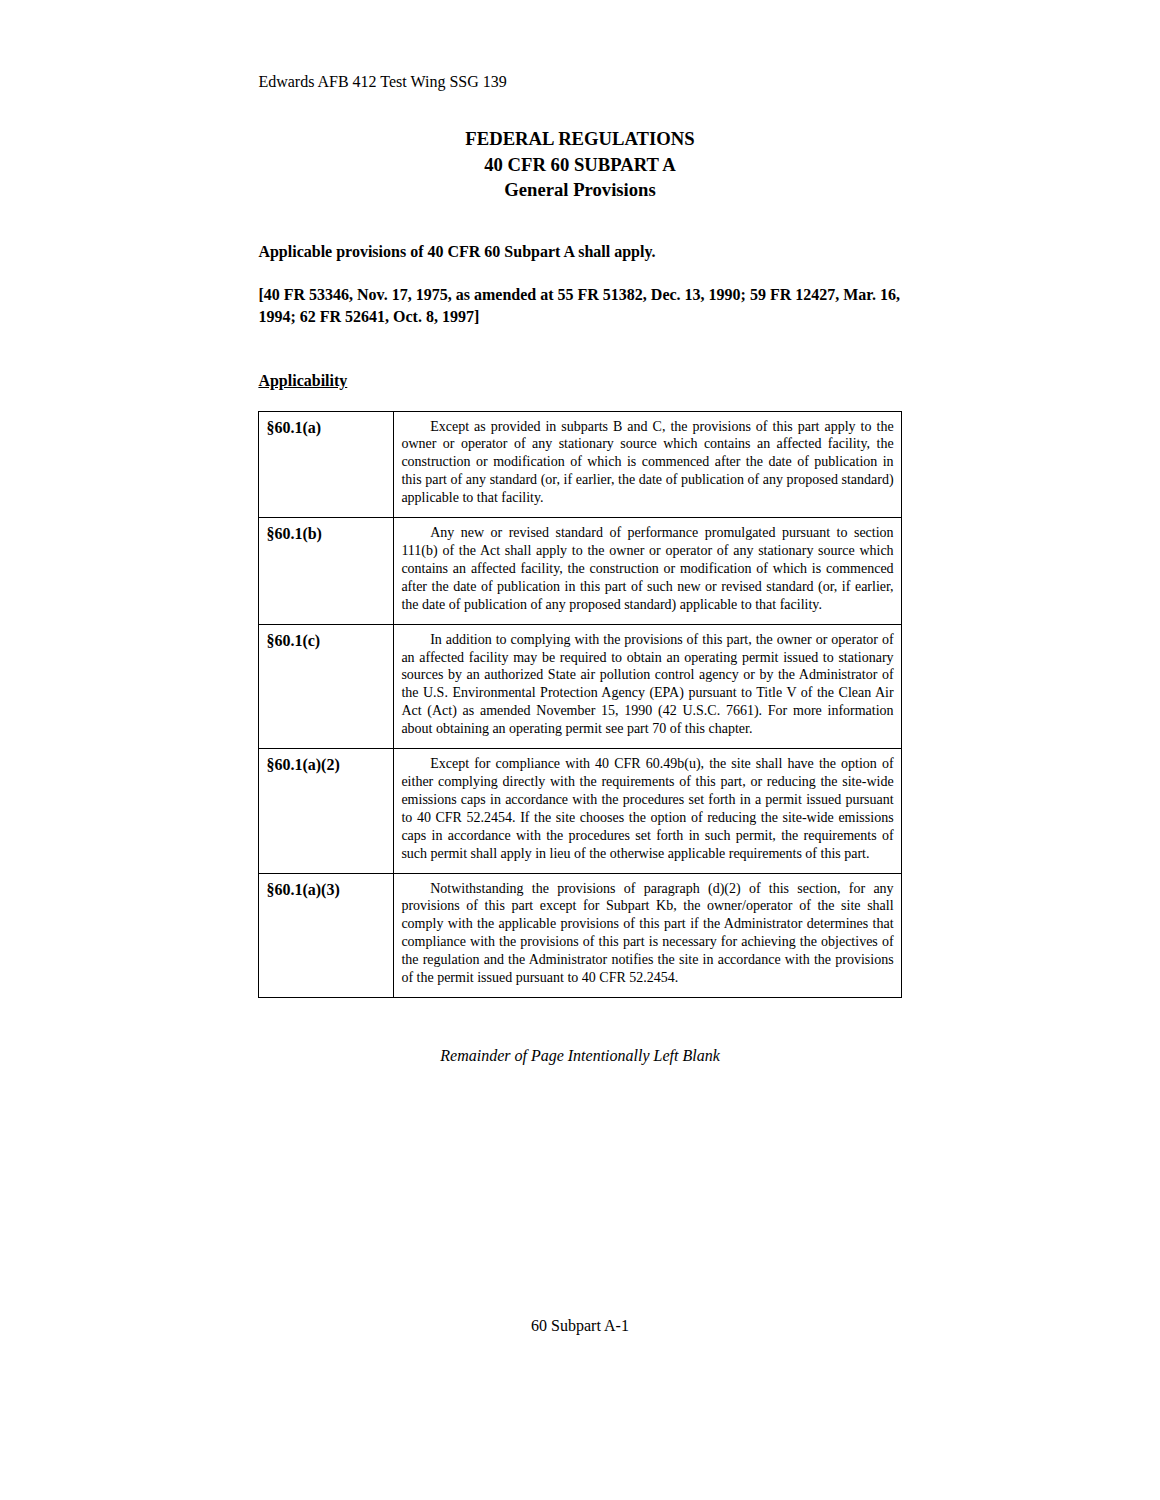Edwards AFB 412 Test Wing SSG 139
FEDERAL REGULATIONS 40 CFR 60 SUBPART A General Provisions
Applicable provisions of 40 CFR 60 Subpart A shall apply.
[40 FR 53346, Nov. 17, 1975, as amended at 55 FR 51382, Dec. 13, 1990; 59 FR 12427, Mar. 16, 1994; 62 FR 52641, Oct. 8, 1997]
Applicability
| §60.1(a) | Except as provided in subparts B and C, the provisions of this part apply to the owner or operator of any stationary source which contains an affected facility, the construction or modification of which is commenced after the date of publication in this part of any standard (or, if earlier, the date of publication of any proposed standard) applicable to that facility. |
| §60.1(b) | Any new or revised standard of performance promulgated pursuant to section 111(b) of the Act shall apply to the owner or operator of any stationary source which contains an affected facility, the construction or modification of which is commenced after the date of publication in this part of such new or revised standard (or, if earlier, the date of publication of any proposed standard) applicable to that facility. |
| §60.1(c) | In addition to complying with the provisions of this part, the owner or operator of an affected facility may be required to obtain an operating permit issued to stationary sources by an authorized State air pollution control agency or by the Administrator of the U.S. Environmental Protection Agency (EPA) pursuant to Title V of the Clean Air Act (Act) as amended November 15, 1990 (42 U.S.C. 7661). For more information about obtaining an operating permit see part 70 of this chapter. |
| §60.1(a)(2) | Except for compliance with 40 CFR 60.49b(u), the site shall have the option of either complying directly with the requirements of this part, or reducing the site-wide emissions caps in accordance with the procedures set forth in a permit issued pursuant to 40 CFR 52.2454. If the site chooses the option of reducing the site-wide emissions caps in accordance with the procedures set forth in such permit, the requirements of such permit shall apply in lieu of the otherwise applicable requirements of this part. |
| §60.1(a)(3) | Notwithstanding the provisions of paragraph (d)(2) of this section, for any provisions of this part except for Subpart Kb, the owner/operator of the site shall comply with the applicable provisions of this part if the Administrator determines that compliance with the provisions of this part is necessary for achieving the objectives of the regulation and the Administrator notifies the site in accordance with the provisions of the permit issued pursuant to 40 CFR 52.2454. |
Remainder of Page Intentionally Left Blank
60 Subpart A-1